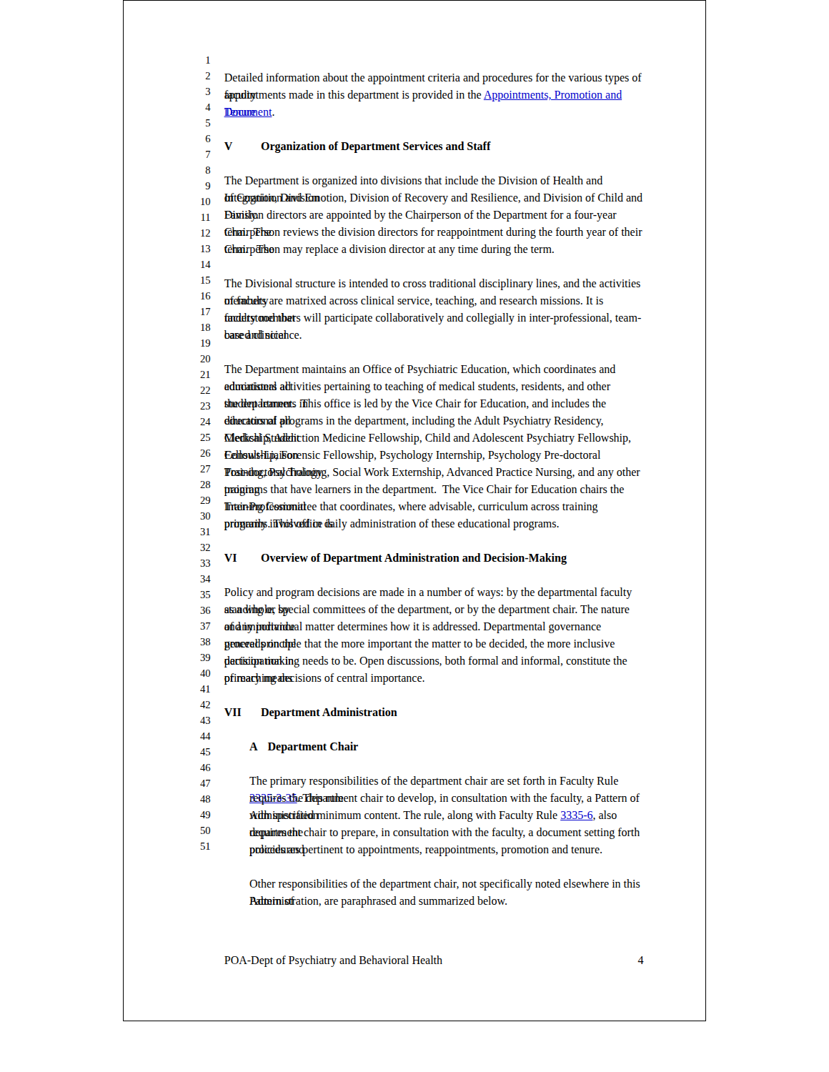1
2
3
4
5
6
7
8
9
10
11
12
13
14
15
16
17
18
19
20
21
22
23
24
25
26
27
28
29
30
31
32
33
34
35
36
37
38
39
40
41
42
43
44
45
46
47
48
49
50
51
Detailed information about the appointment criteria and procedures for the various types of faculty
appointments made in this department is provided in the Appointments, Promotion and Tenure
Document.
VOrganization of Department Services and Staff
The Department is organized into divisions that include the Division of Health and Integration, Division
of Cognition and Emotion, Division of Recovery and Resilience, and Division of Child and Family.
Division directors are appointed by the Chairperson of the Department for a four-year term. The
Chairperson reviews the division directors for reappointment during the fourth year of their term. The
Chairperson may replace a division director at any time during the term.
The Divisional structure is intended to cross traditional disciplinary lines, and the activities of faculty
members are matrixed across clinical service, teaching, and research missions. It is understood that
faculty members will participate collaboratively and collegially in inter-professional, team-based clinical
care and science.
The Department maintains an Office of Psychiatric Education, which coordinates and administers all
educational activities pertaining to teaching of medical students, residents, and other student learners in
the department. This office is led by the Vice Chair for Education, and includes the directors of all
educational programs in the department, including the Adult Psychiatry Residency, Medical Student
Clerkship, Addiction Medicine Fellowship, Child and Adolescent Psychiatry Fellowship, Consult-Liaison
Fellowship, Forensic Fellowship, Psychology Internship, Psychology Pre-doctoral Training, Psychology
Post-doctoral Training, Social Work Externship, Advanced Practice Nursing, and any other training
programs that have learners in the department. The Vice Chair for Education chairs the Inter-Professional
Training Committee that coordinates, where advisable, curriculum across training programs. This office is
primarily involved in daily administration of these educational programs.
VIOverview of Department Administration and Decision-Making
Policy and program decisions are made in a number of ways: by the departmental faculty as a whole, by
standing or special committees of the department, or by the department chair. The nature and importance
of any individual matter determines how it is addressed. Departmental governance proceeds on the
general principle that the more important the matter to be decided, the more inclusive participation in
decision making needs to be. Open discussions, both formal and informal, constitute the primary means
of reaching decisions of central importance.
VIIDepartment Administration
ADepartment Chair
The primary responsibilities of the department chair are set forth in Faculty Rule 3335-3-35. This rule
requires the department chair to develop, in consultation with the faculty, a Pattern of Administration
with specified minimum content. The rule, along with Faculty Rule 3335-6, also requires the
department chair to prepare, in consultation with the faculty, a document setting forth policies and
procedures pertinent to appointments, reappointments, promotion and tenure.
Other responsibilities of the department chair, not specifically noted elsewhere in this Pattern of
Administration, are paraphrased and summarized below.
POA-Dept of Psychiatry and Behavioral Health 4